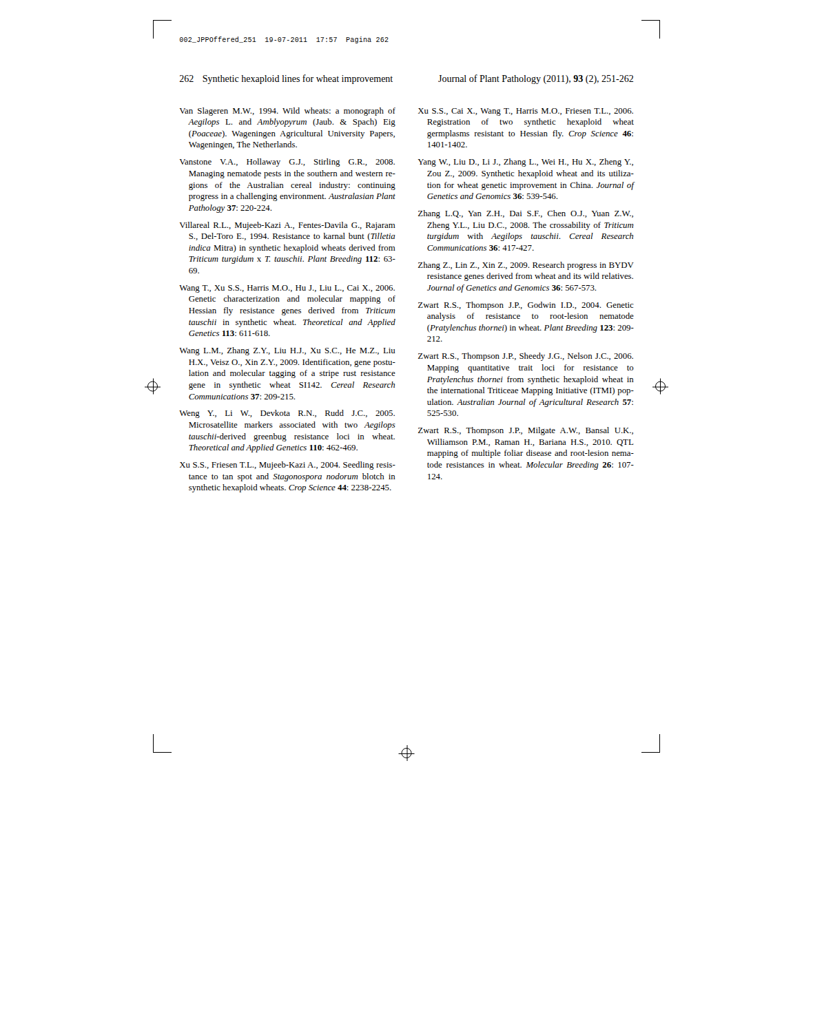002_JPPOffered_251 19-07-2011 17:57 Pagina 262
262 Synthetic hexaploid lines for wheat improvement Journal of Plant Pathology (2011), 93 (2), 251-262
Van Slageren M.W., 1994. Wild wheats: a monograph of Aegilops L. and Amblyopyrum (Jaub. & Spach) Eig (Poaceae). Wageningen Agricultural University Papers, Wageningen, The Netherlands.
Vanstone V.A., Hollaway G.J., Stirling G.R., 2008. Managing nematode pests in the southern and western regions of the Australian cereal industry: continuing progress in a challenging environment. Australasian Plant Pathology 37: 220-224.
Villareal R.L., Mujeeb-Kazi A., Fentes-Davila G., Rajaram S., Del-Toro E., 1994. Resistance to karnal bunt (Tilletia indica Mitra) in synthetic hexaploid wheats derived from Triticum turgidum x T. tauschii. Plant Breeding 112: 63-69.
Wang T., Xu S.S., Harris M.O., Hu J., Liu L., Cai X., 2006. Genetic characterization and molecular mapping of Hessian fly resistance genes derived from Triticum tauschii in synthetic wheat. Theoretical and Applied Genetics 113: 611-618.
Wang L.M., Zhang Z.Y., Liu H.J., Xu S.C., He M.Z., Liu H.X., Veisz O., Xin Z.Y., 2009. Identification, gene postulation and molecular tagging of a stripe rust resistance gene in synthetic wheat SI142. Cereal Research Communications 37: 209-215.
Weng Y., Li W., Devkota R.N., Rudd J.C., 2005. Microsatellite markers associated with two Aegilops tauschii-derived greenbug resistance loci in wheat. Theoretical and Applied Genetics 110: 462-469.
Xu S.S., Friesen T.L., Mujeeb-Kazi A., 2004. Seedling resistance to tan spot and Stagonospora nodorum blotch in synthetic hexaploid wheats. Crop Science 44: 2238-2245.
Xu S.S., Cai X., Wang T., Harris M.O., Friesen T.L., 2006. Registration of two synthetic hexaploid wheat germplasms resistant to Hessian fly. Crop Science 46: 1401-1402.
Yang W., Liu D., Li J., Zhang L., Wei H., Hu X., Zheng Y., Zou Z., 2009. Synthetic hexaploid wheat and its utilization for wheat genetic improvement in China. Journal of Genetics and Genomics 36: 539-546.
Zhang L.Q., Yan Z.H., Dai S.F., Chen O.J., Yuan Z.W., Zheng Y.L., Liu D.C., 2008. The crossability of Triticum turgidum with Aegilops tauschii. Cereal Research Communications 36: 417-427.
Zhang Z., Lin Z., Xin Z., 2009. Research progress in BYDV resistance genes derived from wheat and its wild relatives. Journal of Genetics and Genomics 36: 567-573.
Zwart R.S., Thompson J.P., Godwin I.D., 2004. Genetic analysis of resistance to root-lesion nematode (Pratylenchus thornei) in wheat. Plant Breeding 123: 209-212.
Zwart R.S., Thompson J.P., Sheedy J.G., Nelson J.C., 2006. Mapping quantitative trait loci for resistance to Pratylenchus thornei from synthetic hexaploid wheat in the international Triticeae Mapping Initiative (ITMI) population. Australian Journal of Agricultural Research 57: 525-530.
Zwart R.S., Thompson J.P., Milgate A.W., Bansal U.K., Williamson P.M., Raman H., Bariana H.S., 2010. QTL mapping of multiple foliar disease and root-lesion nematode resistances in wheat. Molecular Breeding 26: 107-124.